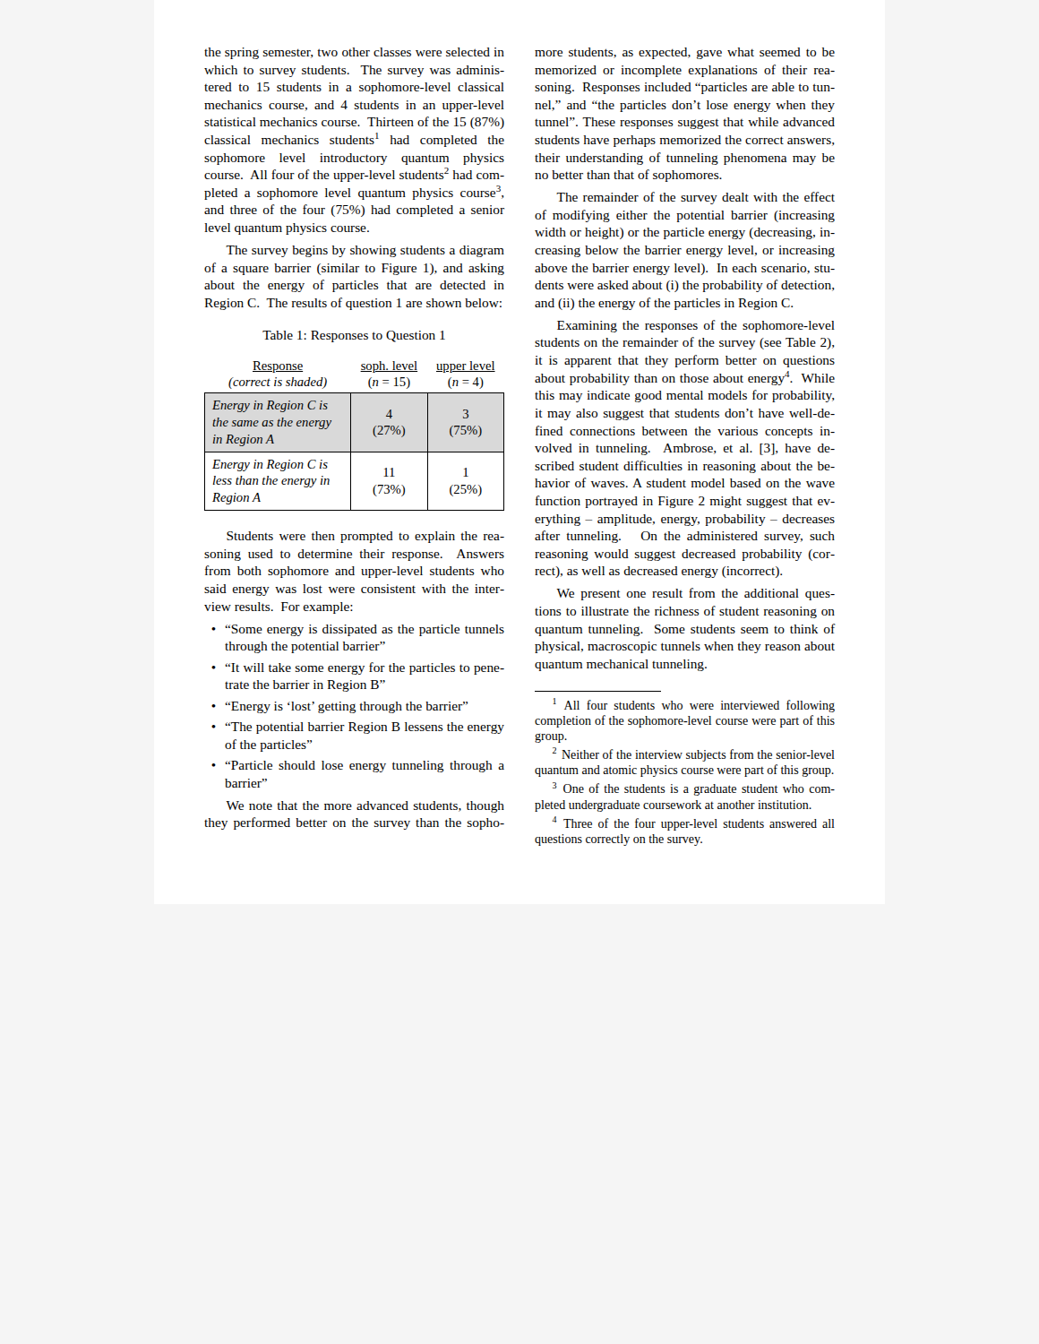the spring semester, two other classes were selected in which to survey students. The survey was administered to 15 students in a sophomore-level classical mechanics course, and 4 students in an upper-level statistical mechanics course. Thirteen of the 15 (87%) classical mechanics students1 had completed the sophomore level introductory quantum physics course. All four of the upper-level students2 had completed a sophomore level quantum physics course3, and three of the four (75%) had completed a senior level quantum physics course.
The survey begins by showing students a diagram of a square barrier (similar to Figure 1), and asking about the energy of particles that are detected in Region C. The results of question 1 are shown below:
Table 1: Responses to Question 1
| Response (correct is shaded) | soph. level ( n = 15) | upper level ( n = 4) |
| --- | --- | --- |
| Energy in Region C is the same as the energy in Region A | 4 (27%) | 3 (75%) |
| Energy in Region C is less than the energy in Region A | 11 (73%) | 1 (25%) |
Students were then prompted to explain the reasoning used to determine their response. Answers from both sophomore and upper-level students who said energy was lost were consistent with the interview results. For example:
“Some energy is dissipated as the particle tunnels through the potential barrier”
“It will take some energy for the particles to penetrate the barrier in Region B”
“Energy is ‘lost’ getting through the barrier”
“The potential barrier Region B lessens the energy of the particles”
“Particle should lose energy tunneling through a barrier”
We note that the more advanced students, though they performed better on the survey than the sophomore students, as expected, gave what seemed to be memorized or incomplete explanations of their reasoning. Responses included “particles are able to tunnel,” and “the particles don’t lose energy when they tunnel”. These responses suggest that while advanced students have perhaps memorized the correct answers, their understanding of tunneling phenomena may be no better than that of sophomores.
The remainder of the survey dealt with the effect of modifying either the potential barrier (increasing width or height) or the particle energy (decreasing, increasing below the barrier energy level, or increasing above the barrier energy level). In each scenario, students were asked about (i) the probability of detection, and (ii) the energy of the particles in Region C.
Examining the responses of the sophomore-level students on the remainder of the survey (see Table 2), it is apparent that they perform better on questions about probability than on those about energy4. While this may indicate good mental models for probability, it may also suggest that students don’t have well-defined connections between the various concepts involved in tunneling. Ambrose, et al. [3], have described student difficulties in reasoning about the behavior of waves. A student model based on the wave function portrayed in Figure 2 might suggest that everything – amplitude, energy, probability – decreases after tunneling. On the administered survey, such reasoning would suggest decreased probability (correct), as well as decreased energy (incorrect).
We present one result from the additional questions to illustrate the richness of student reasoning on quantum tunneling. Some students seem to think of physical, macroscopic tunnels when they reason about quantum mechanical tunneling.
1 All four students who were interviewed following completion of the sophomore-level course were part of this group.
2 Neither of the interview subjects from the senior-level quantum and atomic physics course were part of this group.
3 One of the students is a graduate student who completed undergraduate coursework at another institution.
4 Three of the four upper-level students answered all questions correctly on the survey.